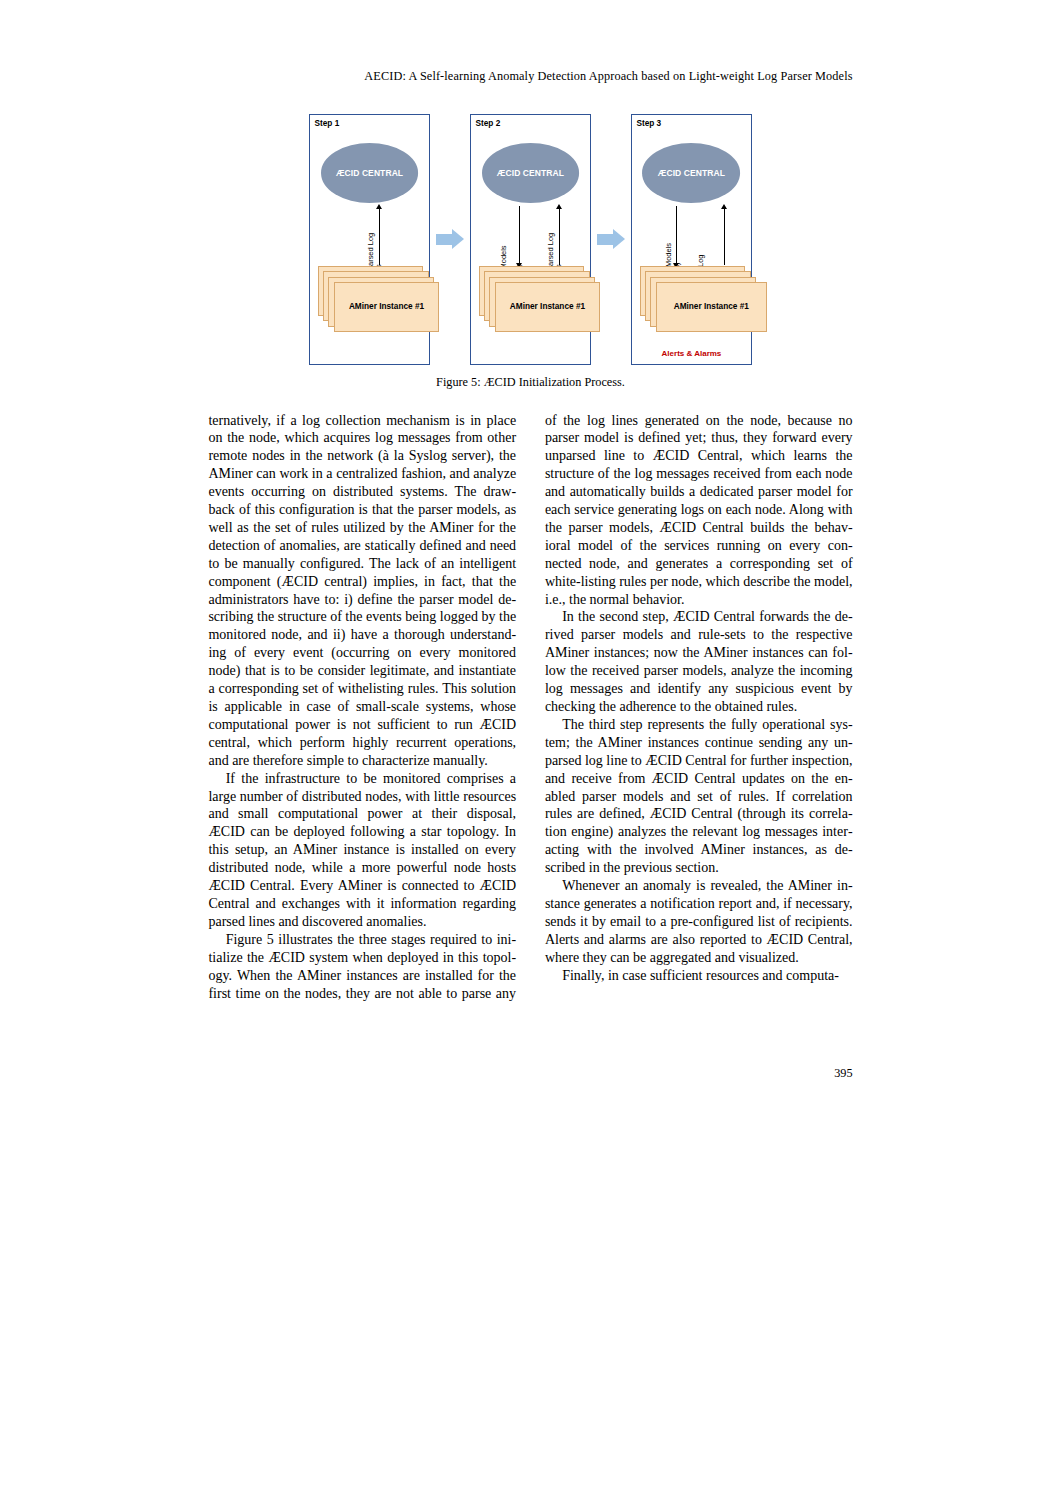AECID: A Self-learning Anomaly Detection Approach based on Light-weight Log Parser Models
Step 1
ÆCID CENTRAL
Unparsed Log
lines
AMiner Instance #1
Step 2
ÆCID CENTRAL
Parser Models
+
Rule Set
Unparsed Log
lines
AMiner Instance #1
Step 3
ÆCID CENTRAL
Updates
(Parser Models
Rule Set)
Unparsed Log
lines
+
Report
AMiner Instance #1
Alerts & Alarms
Figure 5: ÆCID Initialization Process.
ternatively, if a log collection mechanism is in place on the node, which acquires log messages from other remote nodes in the network (à la Syslog server), the AMiner can work in a centralized fashion, and analyze events occurring on distributed systems. The drawback of this configuration is that the parser models, as well as the set of rules utilized by the AMiner for the detection of anomalies, are statically defined and need to be manually configured. The lack of an intelligent component (ÆCID central) implies, in fact, that the administrators have to: i) define the parser model describing the structure of the events being logged by the monitored node, and ii) have a thorough understanding of every event (occurring on every monitored node) that is to be consider legitimate, and instantiate a corresponding set of withelisting rules. This solution is applicable in case of small-scale systems, whose computational power is not sufficient to run ÆCID central, which perform highly recurrent operations, and are therefore simple to characterize manually.
If the infrastructure to be monitored comprises a large number of distributed nodes, with little resources and small computational power at their disposal, ÆCID can be deployed following a star topology. In this setup, an AMiner instance is installed on every distributed node, while a more powerful node hosts ÆCID Central. Every AMiner is connected to ÆCID Central and exchanges with it information regarding parsed lines and discovered anomalies.
Figure 5 illustrates the three stages required to initialize the ÆCID system when deployed in this topology. When the AMiner instances are installed for the first time on the nodes, they are not able to parse any of the log lines generated on the node, because no parser model is defined yet; thus, they forward every unparsed line to ÆCID Central, which learns the structure of the log messages received from each node and automatically builds a dedicated parser model for each service generating logs on each node. Along with the parser models, ÆCID Central builds the behavioral model of the services running on every connected node, and generates a corresponding set of white-listing rules per node, which describe the model, i.e., the normal behavior.
In the second step, ÆCID Central forwards the derived parser models and rule-sets to the respective AMiner instances; now the AMiner instances can follow the received parser models, analyze the incoming log messages and identify any suspicious event by checking the adherence to the obtained rules.
The third step represents the fully operational system; the AMiner instances continue sending any unparsed log line to ÆCID Central for further inspection, and receive from ÆCID Central updates on the enabled parser models and set of rules. If correlation rules are defined, ÆCID Central (through its correlation engine) analyzes the relevant log messages interacting with the involved AMiner instances, as described in the previous section.
Whenever an anomaly is revealed, the AMiner instance generates a notification report and, if necessary, sends it by email to a pre-configured list of recipients. Alerts and alarms are also reported to ÆCID Central, where they can be aggregated and visualized.
Finally, in case sufficient resources and computa-
395